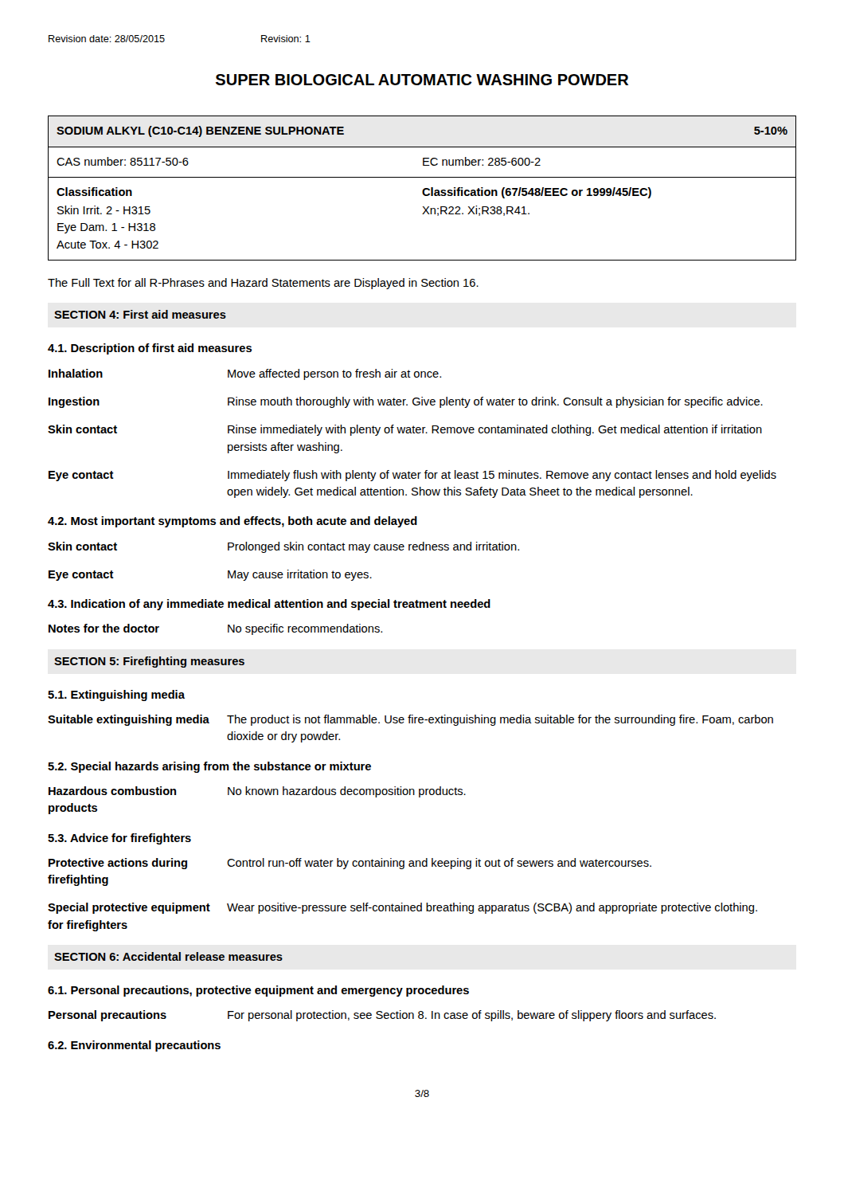Revision date: 28/05/2015
Revision: 1
SUPER BIOLOGICAL AUTOMATIC WASHING POWDER
SODIUM ALKYL (C10-C14) BENZENE SULPHONATE 5-10%
CAS number: 85117-50-6 EC number: 285-600-2
Classification
Skin Irrit. 2 - H315
Eye Dam. 1 - H318
Acute Tox. 4 - H302
Classification (67/548/EEC or 1999/45/EC)
Xn;R22. Xi;R38,R41.
The Full Text for all R-Phrases and Hazard Statements are Displayed in Section 16.
SECTION 4: First aid measures
4.1. Description of first aid measures
Inhalation
Move affected person to fresh air at once.
Ingestion
Rinse mouth thoroughly with water. Give plenty of water to drink. Consult a physician for specific advice.
Skin contact
Rinse immediately with plenty of water. Remove contaminated clothing. Get medical attention if irritation persists after washing.
Eye contact
Immediately flush with plenty of water for at least 15 minutes. Remove any contact lenses and hold eyelids open widely. Get medical attention. Show this Safety Data Sheet to the medical personnel.
4.2. Most important symptoms and effects, both acute and delayed
Skin contact
Prolonged skin contact may cause redness and irritation.
Eye contact
May cause irritation to eyes.
4.3. Indication of any immediate medical attention and special treatment needed
Notes for the doctor
No specific recommendations.
SECTION 5: Firefighting measures
5.1. Extinguishing media
Suitable extinguishing media
The product is not flammable. Use fire-extinguishing media suitable for the surrounding fire. Foam, carbon dioxide or dry powder.
5.2. Special hazards arising from the substance or mixture
Hazardous combustion products
No known hazardous decomposition products.
5.3. Advice for firefighters
Protective actions during firefighting
Control run-off water by containing and keeping it out of sewers and watercourses.
Special protective equipment for firefighters
Wear positive-pressure self-contained breathing apparatus (SCBA) and appropriate protective clothing.
SECTION 6: Accidental release measures
6.1. Personal precautions, protective equipment and emergency procedures
Personal precautions
For personal protection, see Section 8. In case of spills, beware of slippery floors and surfaces.
6.2. Environmental precautions
3/8